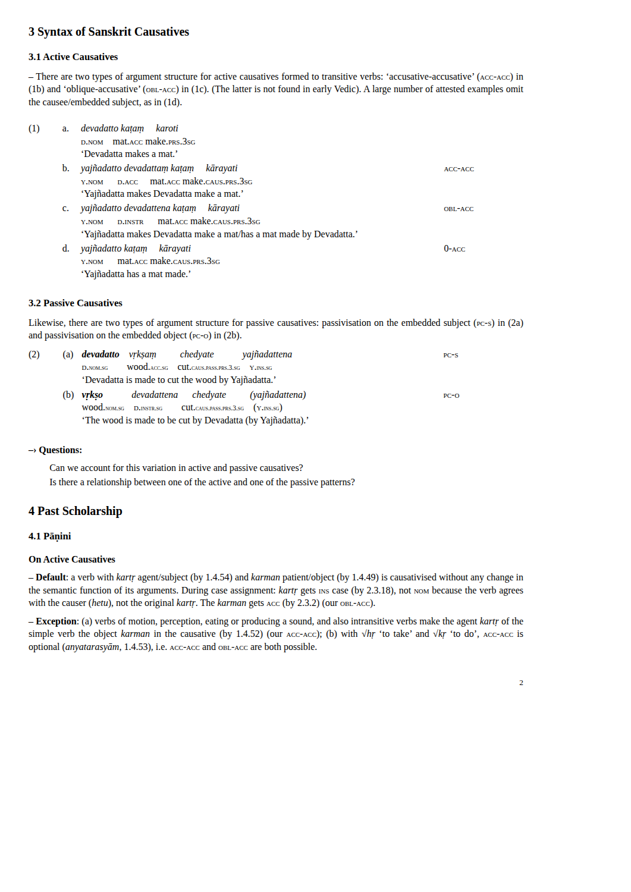3 Syntax of Sanskrit Causatives
3.1 Active Causatives
– There are two types of argument structure for active causatives formed to transitive verbs: ‘accusative-accusative’ (acc-acc) in (1b) and ‘oblique-accusative’ (obl-acc) in (1c). (The latter is not found in early Vedic). A large number of attested examples omit the causee/embedded subject, as in (1d).
| (1) | a. | devadatto kaṭaṃ karoti d . nom mat. acc make. prs .3 sg ‘Devadatta makes a mat.’ | |
| | b. | yajñadatto devadattaṃ kaṭaṃ kārayati y . nom d . acc mat. acc make. caus . prs .3 sg ‘Yajñadatta makes Devadatta make a mat.’ | acc-acc |
| | c. | yajñadatto devadattena kaṭaṃ kārayati y . nom d . instr mat. acc make. caus . prs .3 sg ‘Yajñadatta makes Devadatta make a mat/has a mat made by Devadatta.’ | obl-acc |
| | d. | yajñadatto kaṭaṃ kārayati y . nom mat. acc make. caus . prs .3 sg ‘Yajñadatta has a mat made.’ | 0- acc |
3.2 Passive Causatives
Likewise, there are two types of argument structure for passive causatives: passivisation on the embedded subject (pc-s) in (2a) and passivisation on the embedded object (pc-o) in (2b).
| (2) | (a) | devadatto vṛkṣaṃ chedyate yajñadattena d . nom.sg wood. acc.sg cut. caus.pass.prs.3.sg y . ins.sg ‘Devadatta is made to cut the wood by Yajñadatta.’ | pc-s |
| | (b) | vṛkṣo devadattena chedyate (yajñadattena) wood. nom.sg d . instr.sg cut. caus.pass.prs.3.sg ( y . ins.sg ) ‘The wood is made to be cut by Devadatta (by Yajñadatta).’ | pc-o |
–› Questions:
Can we account for this variation in active and passive causatives?
Is there a relationship between one of the active and one of the passive patterns?
4 Past Scholarship
4.1 Pāṇini
On Active Causatives
– Default: a verb with kartṛ agent/subject (by 1.4.54) and karman patient/object (by 1.4.49) is causativised without any change in the semantic function of its arguments. During case assignment: kartṛ gets ins case (by 2.3.18), not nom because the verb agrees with the causer (hetu), not the original kartṛ. The karman gets acc (by 2.3.2) (our obl-acc).
– Exception: (a) verbs of motion, perception, eating or producing a sound, and also intransitive verbs make the agent kartṛ of the simple verb the object karman in the causative (by 1.4.52) (our acc-acc); (b) with √hṛ ‘to take’ and √kṛ ‘to do’, acc-acc is optional (anyatarasyām, 1.4.53), i.e. acc-acc and obl-acc are both possible.
2